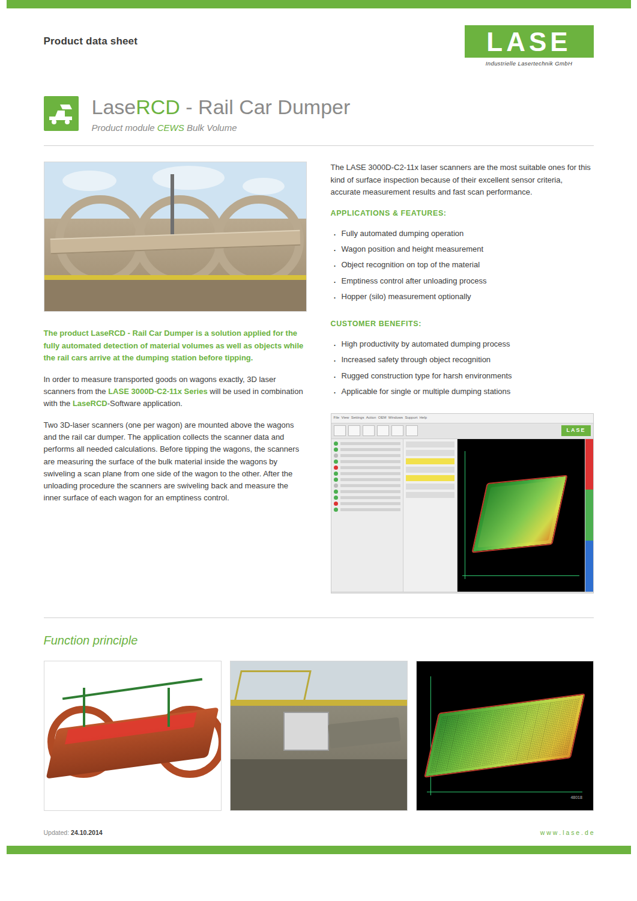Product data sheet
LASE
Industrielle Lasertechnik GmbH
LaseRCD - Rail Car Dumper
Product module CEWS Bulk Volume
The product LaseRCD - Rail Car Dumper is a solution applied for the fully automated detection of material volumes as well as objects while the rail cars arrive at the dumping station before tipping.
In order to measure transported goods on wagons exactly, 3D laser scanners from the LASE 3000D-C2-11x Series will be used in combination with the LaseRCD-Software application.
Two 3D-laser scanners (one per wagon) are mounted above the wagons and the rail car dumper. The application collects the scanner data and performs all needed calculations. Before tipping the wagons, the scanners are measuring the surface of the bulk material inside the wagons by swiveling a scan plane from one side of the wagon to the other. After the unloading procedure the scanners are swiveling back and measure the inner surface of each wagon for an emptiness control.
The LASE 3000D-C2-11x laser scanners are the most suitable ones for this kind of surface inspection because of their excellent sensor criteria, accurate measurement results and fast scan performance.
Applications & Features:
Fully automated dumping operation
Wagon position and height measurement
Object recognition on top of the material
Emptiness control after unloading process
Hopper (silo) measurement optionally
Customer Benefits:
High productivity by automated dumping process
Increased safety through object recognition
Rugged construction type for harsh environments
Applicable for single or multiple dumping stations
File View Settings Action OEM Windows Support Help
LASE
Function principle
48018
Updated: 24.10.2014
w w w . l a s e . d e